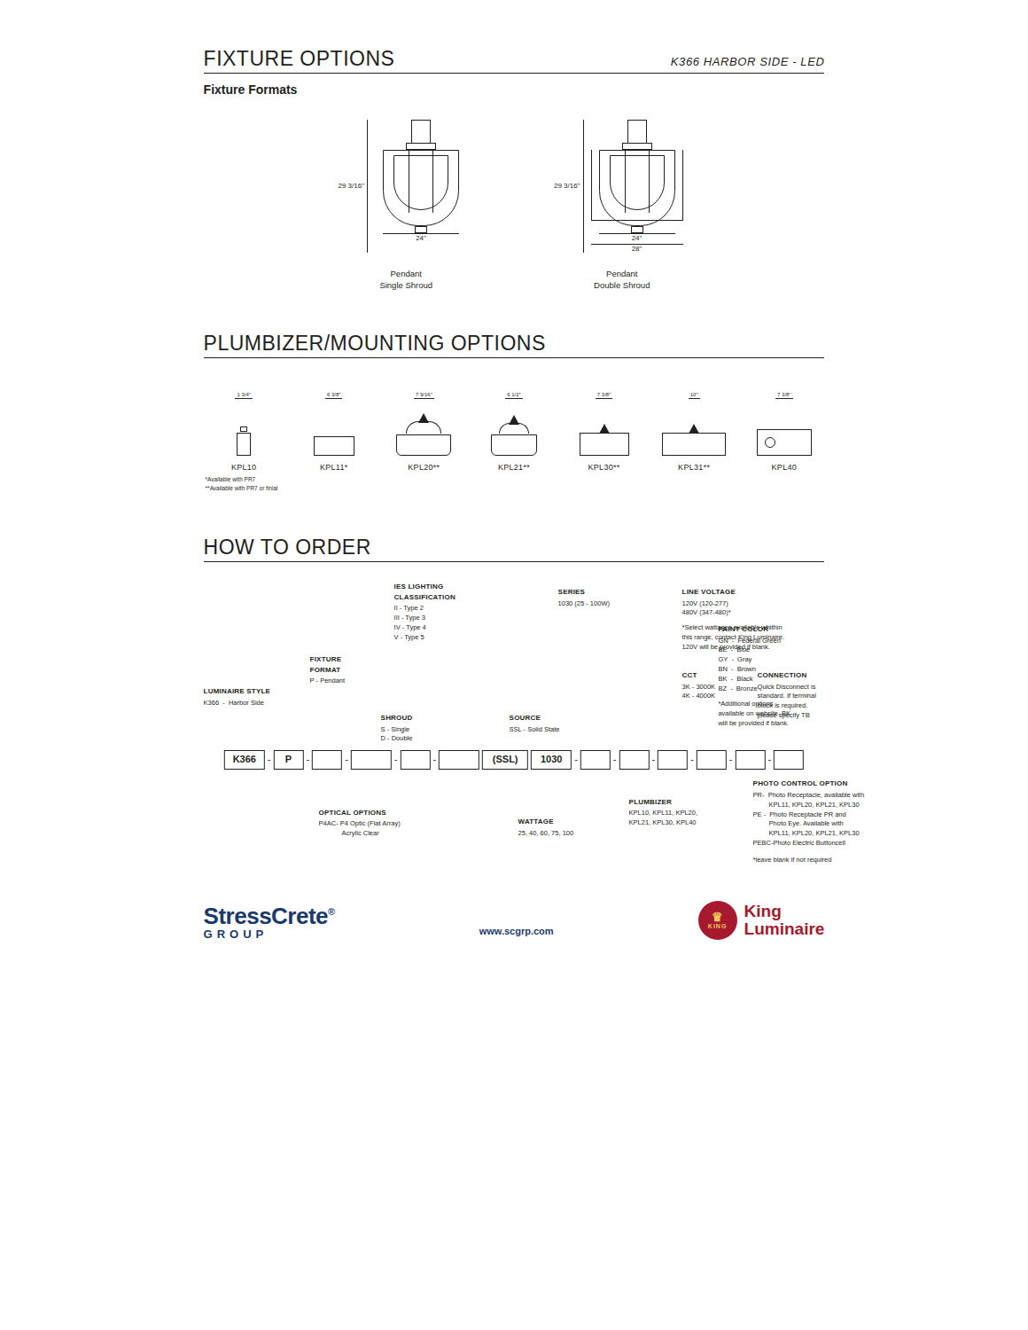Fixture Options
K366 Harbor Side - LED
Fixture Formats
29 3/16"
24"
Pendant
Single Shroud
29 3/16"
24"
28"
Pendant
Double Shroud
Plumbizer/Mounting Options
1 3/4"
KPL10
6 3/8"
KPL11*
7 9/16"
KPL20**
6 1/2"
KPL21**
7 3/8"
KPL30**
10"
KPL31**
7 3/8"
KPL40
*Available with PR7
**Available with PR7 or finial
How to Order
IES Lighting
Classification
II - Type 2
III - Type 3
IV - Type 4
V - Type 5
Series
1030 (25 - 100W)
Line Voltage
120V (120-277)
480V (347-480)*
*Select wattages available whithin
this range, contact King Luminaire.
120V will be provided if blank.
CCT
3K - 3000K
4K - 4000K
Connection
Quick Disconnect is
standard. If terminal
block is required,
please specify TB
Paint Color
GN - Federal Green
BE - Blue
GY - Gray
BN - Brown
BK - Black
BZ - Bronze
*Additional options
available on website. BK
will be provided if blank.
Fixture
Format
P - Pendant
Luminaire Style
K366 - Harbor Side
Shroud
S - Single
D - Double
Source
SSL - Solid State
K366
-
P
-
-
-
-
(SSL)
1030
-
-
-
-
-
-
Optical Options
P4AC- P4 Optic (Flat Array)
Acrylic Clear
Wattage
25, 40, 60, 75, 100
Plumbizer
KPL10, KPL11, KPL20,
KPL21, KPL30, KPL40
Photo Control Option
PR- Photo Receptacle, available with
KPL11, KPL20, KPL21, KPL30
PE - Photo Receptacle PR and
Photo Eye. Available with
KPL11, KPL20, KPL21, KPL30
PEBC-Photo Electric Buttoncell
*leave blank if not required
StressCrete®
GROUP
www.scgrp.com
♛
KING
King
Luminaire